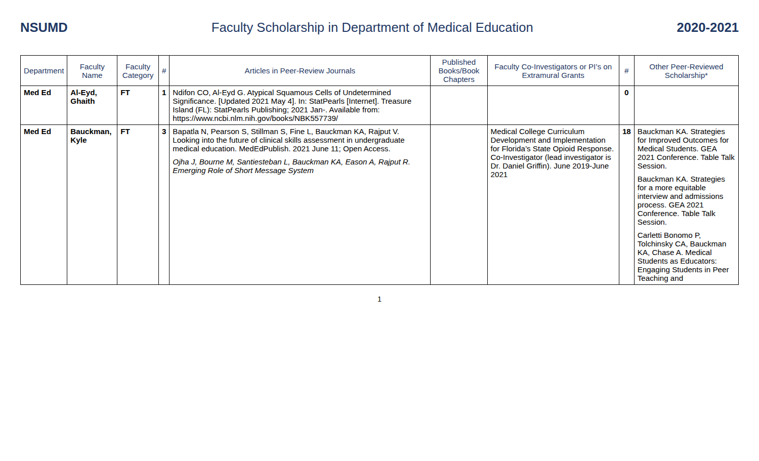NSUMD Faculty Scholarship in Department of Medical Education 2020-2021
| Department | Faculty Name | Faculty Category | # | Articles in Peer-Review Journals | Published Books/Book Chapters | Faculty Co-Investigators or PI’s on Extramural Grants | # | Other Peer-Reviewed Scholarship* |
| --- | --- | --- | --- | --- | --- | --- | --- | --- |
| Med Ed | Al-Eyd, Ghaith | FT | 1 | Ndifon CO, Al-Eyd G. Atypical Squamous Cells of Undetermined Significance. [Updated 2021 May 4]. In: StatPearls [Internet]. Treasure Island (FL): StatPearls Publishing; 2021 Jan-. Available from: https://www.ncbi.nlm.nih.gov/books/NBK557739/ | | | 0 | |
| Med Ed | Bauckman, Kyle | FT | 3 | Bapatla N, Pearson S, Stillman S, Fine L, Bauckman KA, Rajput V. Looking into the future of clinical skills assessment in undergraduate medical education. MedEdPublish. 2021 June 11; Open Access. Ojha J, Bourne M, Santiesteban L, Bauckman KA, Eason A, Rajput R. Emerging Role of Short Message System | | Medical College Curriculum Development and Implementation for Florida’s State Opioid Response. Co-Investigator (lead investigator is Dr. Daniel Griffin). June 2019-June 2021 | 18 | Bauckman KA. Strategies for Improved Outcomes for Medical Students. GEA 2021 Conference. Table Talk Session. Bauckman KA. Strategies for a more equitable interview and admissions process. GEA 2021 Conference. Table Talk Session. Carletti Bonomo P, Tolchinsky CA, Bauckman KA, Chase A. Medical Students as Educators: Engaging Students in Peer Teaching and |
1